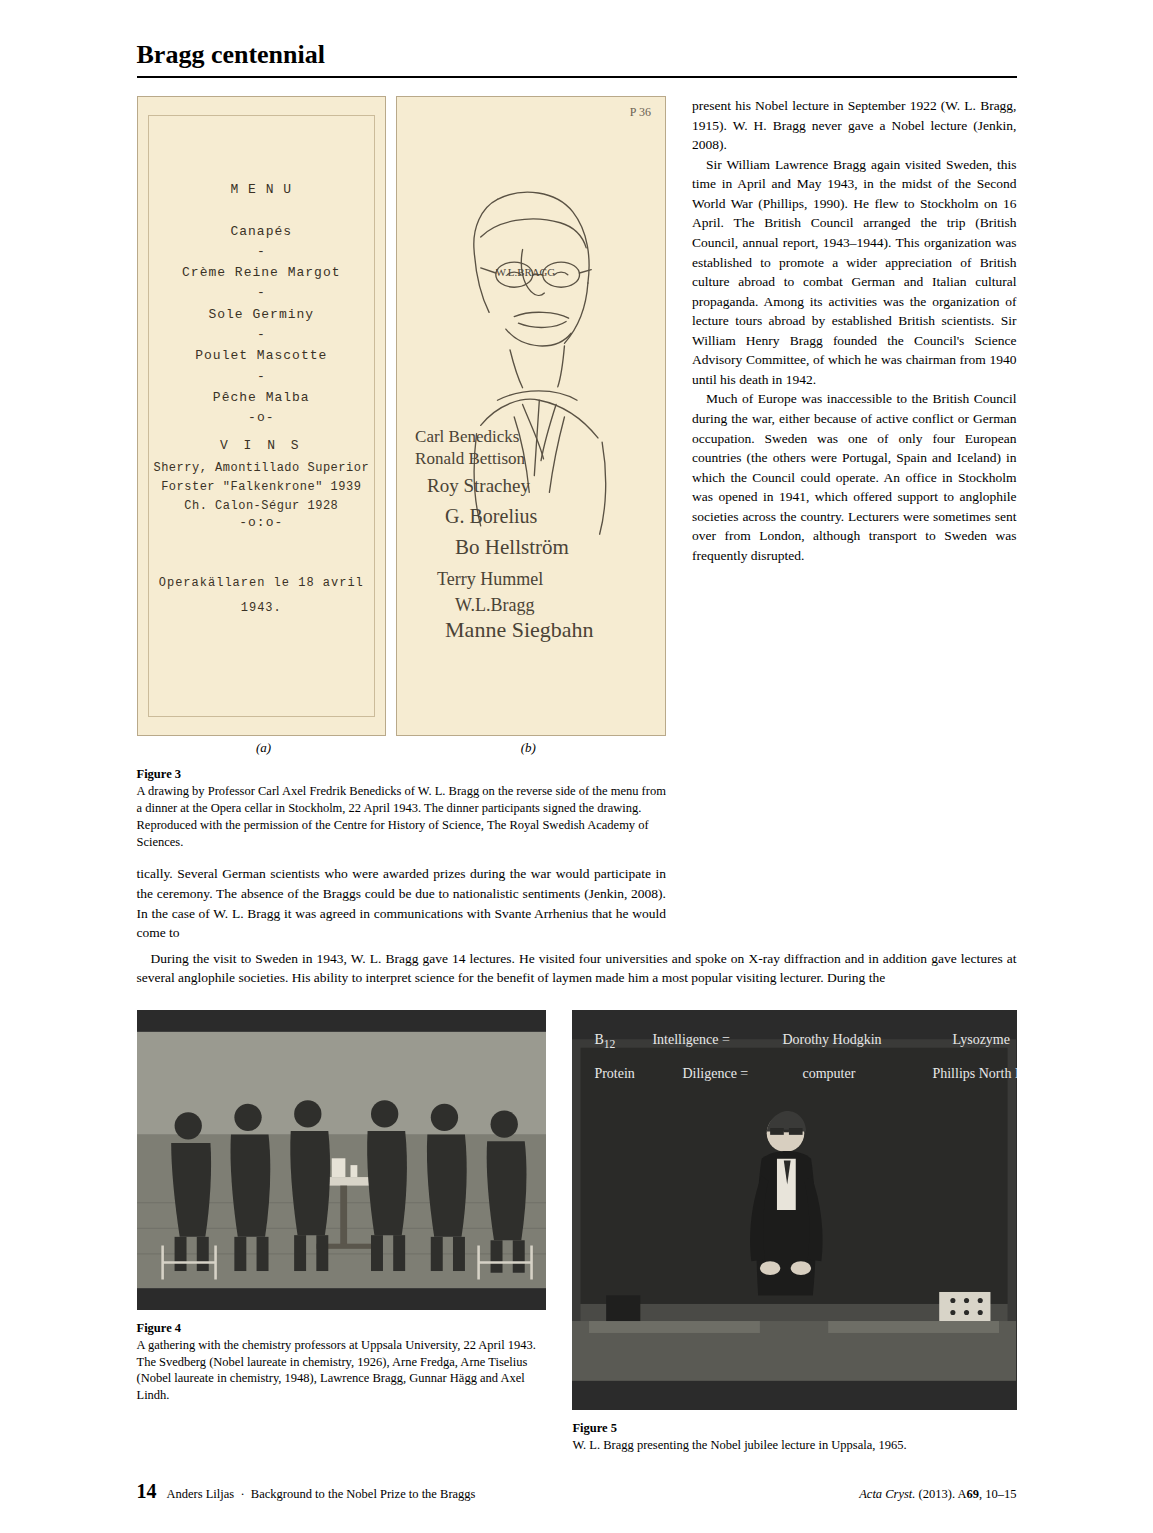Bragg centennial
M E N U Canapés - Crème Reine Margot - Sole Germiny - Poulet Mascotte - Pêche Malba -o-
V I N S
Sherry, Amontillado Superior
Forster "Falkenkrone" 1939
Ch. Calon-Ségur 1928
-o:o-
Operakällaren le 18 avril 1943.
P 36
W.L.BRAGG
Carl Benedicks
Ronald Bettison
Roy Strachey
G. Borelius
Bo Hellström
Terry Hummel
W.L.Bragg
Manne Siegbahn
(a) (b)
Figure 3 A drawing by Professor Carl Axel Fredrik Benedicks of W. L. Bragg on the reverse side of the menu from a dinner at the Opera cellar in Stockholm, 22 April 1943. The dinner participants signed the drawing. Reproduced with the permission of the Centre for History of Science, The Royal Swedish Academy of Sciences.
tically. Several German scientists who were awarded prizes during the war would participate in the ceremony. The absence of the Braggs could be due to nationalistic sentiments (Jenkin, 2008). In the case of W. L. Bragg it was agreed in communications with Svante Arrhenius that he would come to
present his Nobel lecture in September 1922 (W. L. Bragg, 1915). W. H. Bragg never gave a Nobel lecture (Jenkin, 2008).
Sir William Lawrence Bragg again visited Sweden, this time in April and May 1943, in the midst of the Second World War (Phillips, 1990). He flew to Stockholm on 16 April. The British Council arranged the trip (British Council, annual report, 1943–1944). This organization was established to promote a wider appreciation of British culture abroad to combat German and Italian cultural propaganda. Among its activities was the organization of lecture tours abroad by established British scientists. Sir William Henry Bragg founded the Council's Science Advisory Committee, of which he was chairman from 1940 until his death in 1942.
Much of Europe was inaccessible to the British Council during the war, either because of active conflict or German occupation. Sweden was one of only four European countries (the others were Portugal, Spain and Iceland) in which the Council could operate. An office in Stockholm was opened in 1941, which offered support to anglophile societies across the country. Lecturers were sometimes sent over from London, although transport to Sweden was frequently disrupted.
During the visit to Sweden in 1943, W. L. Bragg gave 14 lectures. He visited four universities and spoke on X-ray diffraction and in addition gave lectures at several anglophile societies. His ability to interpret science for the benefit of laymen made him a most popular visiting lecturer. During the
Figure 4 A gathering with the chemistry professors at Uppsala University, 22 April 1943. The Svedberg (Nobel laureate in chemistry, 1926), Arne Fredga, Arne Tiselius (Nobel laureate in chemistry, 1948), Lawrence Bragg, Gunnar Hägg and Axel Lindh.
B12
Intelligence =
Dorothy Hodgkin
Lysozyme
Protein
Diligence =
computer
Phillips North Blake
Figure 5 W. L. Bragg presenting the Nobel jubilee lecture in Uppsala, 1965.
14 Anders Liljas · Background to the Nobel Prize to the Braggs
Acta Cryst. (2013). A69, 10–15